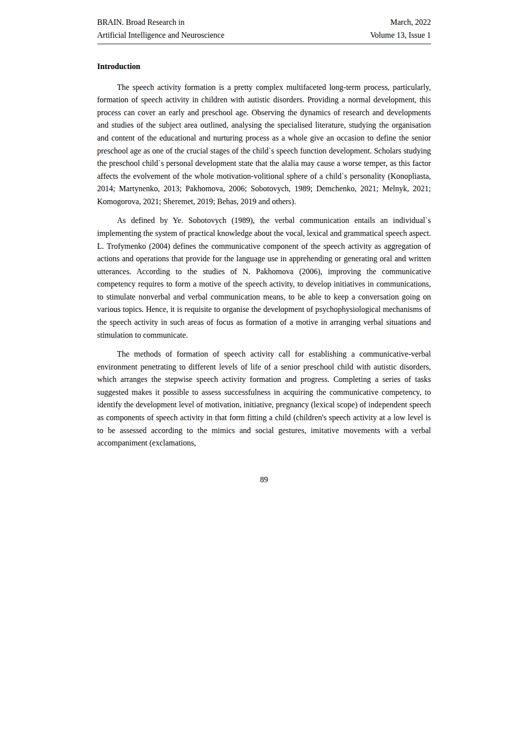| BRAIN. Broad Research in | March, 2022 |
| Artificial Intelligence and Neuroscience | Volume 13, Issue 1 |
Introduction
The speech activity formation is a pretty complex multifaceted long-term process, particularly, formation of speech activity in children with autistic disorders. Providing a normal development, this process can cover an early and preschool age. Observing the dynamics of research and developments and studies of the subject area outlined, analysing the specialised literature, studying the organisation and content of the educational and nurturing process as a whole give an occasion to define the senior preschool age as one of the crucial stages of the child`s speech function development. Scholars studying the preschool child`s personal development state that the alalia may cause a worse temper, as this factor affects the evolvement of the whole motivation-volitional sphere of a child`s personality (Konopliasta, 2014; Martynenko, 2013; Pakhomova, 2006; Sobotovych, 1989; Demchenko, 2021; Melnyk, 2021; Komogorova, 2021; Sheremet, 2019; Behas, 2019 and others).
As defined by Ye. Sobotovych (1989), the verbal communication entails an individual`s implementing the system of practical knowledge about the vocal, lexical and grammatical speech aspect. L. Trofymenko (2004) defines the communicative component of the speech activity as aggregation of actions and operations that provide for the language use in apprehending or generating oral and written utterances. According to the studies of N. Pakhomova (2006), improving the communicative competency requires to form a motive of the speech activity, to develop initiatives in communications, to stimulate nonverbal and verbal communication means, to be able to keep a conversation going on various topics. Hence, it is requisite to organise the development of psychophysiological mechanisms of the speech activity in such areas of focus as formation of a motive in arranging verbal situations and stimulation to communicate.
The methods of formation of speech activity call for establishing a communicative-verbal environment penetrating to different levels of life of a senior preschool child with autistic disorders, which arranges the stepwise speech activity formation and progress. Completing a series of tasks suggested makes it possible to assess successfulness in acquiring the communicative competency, to identify the development level of motivation, initiative, pregnancy (lexical scope) of independent speech as components of speech activity in that form fitting a child (children's speech activity at a low level is to be assessed according to the mimics and social gestures, imitative movements with a verbal accompaniment (exclamations,
89